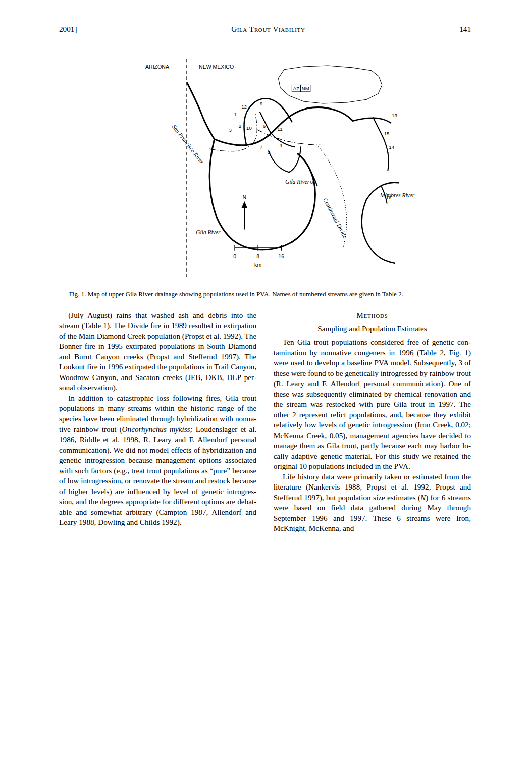2001] Gila Trout Viability 141
ARIZONA NEW MEXICO AZ NM San Francisco River Gila River Gila River Mimbres River Continental Divide 12 9 1 2 10 3 6 11 7 5 4 8 13 15 14 16 N 0 8 16 km
Fig. 1. Map of upper Gila River drainage showing populations used in PVA. Names of numbered streams are given in Table 2.
(July–August) rains that washed ash and debris into the stream (Table 1). The Divide fire in 1989 resulted in extirpation of the Main Diamond Creek population (Propst et al. 1992). The Bonner fire in 1995 extirpated populations in South Diamond and Burnt Canyon creeks (Propst and Stefferud 1997). The Lookout fire in 1996 extirpated the populations in Trail Canyon, Woodrow Canyon, and Sacaton creeks (JEB, DKB, DLP personal observation).
In addition to catastrophic loss following fires, Gila trout populations in many streams within the historic range of the species have been eliminated through hybridization with nonnative rainbow trout (Oncorhynchus mykiss; Loudenslager et al. 1986, Riddle et al. 1998, R. Leary and F. Allendorf personal communication). We did not model effects of hybridization and genetic introgression because management options associated with such factors (e.g., treat trout populations as “pure” because of low introgression, or renovate the stream and restock because of higher levels) are influenced by level of genetic introgression, and the degrees appropriate for different options are debatable and somewhat arbitrary (Campton 1987, Allendorf and Leary 1988, Dowling and Childs 1992).
Methods
Sampling and Population Estimates
Ten Gila trout populations considered free of genetic contamination by nonnative congeners in 1996 (Table 2, Fig. 1) were used to develop a baseline PVA model. Subsequently, 3 of these were found to be genetically introgressed by rainbow trout (R. Leary and F. Allendorf personal communication). One of these was subsequently eliminated by chemical renovation and the stream was restocked with pure Gila trout in 1997. The other 2 represent relict populations, and, because they exhibit relatively low levels of genetic introgression (Iron Creek, 0.02; McKenna Creek, 0.05), management agencies have decided to manage them as Gila trout, partly because each may harbor locally adaptive genetic material. For this study we retained the original 10 populations included in the PVA.
Life history data were primarily taken or estimated from the literature (Nankervis 1988, Propst et al. 1992, Propst and Stefferud 1997), but population size estimates (N) for 6 streams were based on field data gathered during May through September 1996 and 1997. These 6 streams were Iron, McKnight, McKenna, and